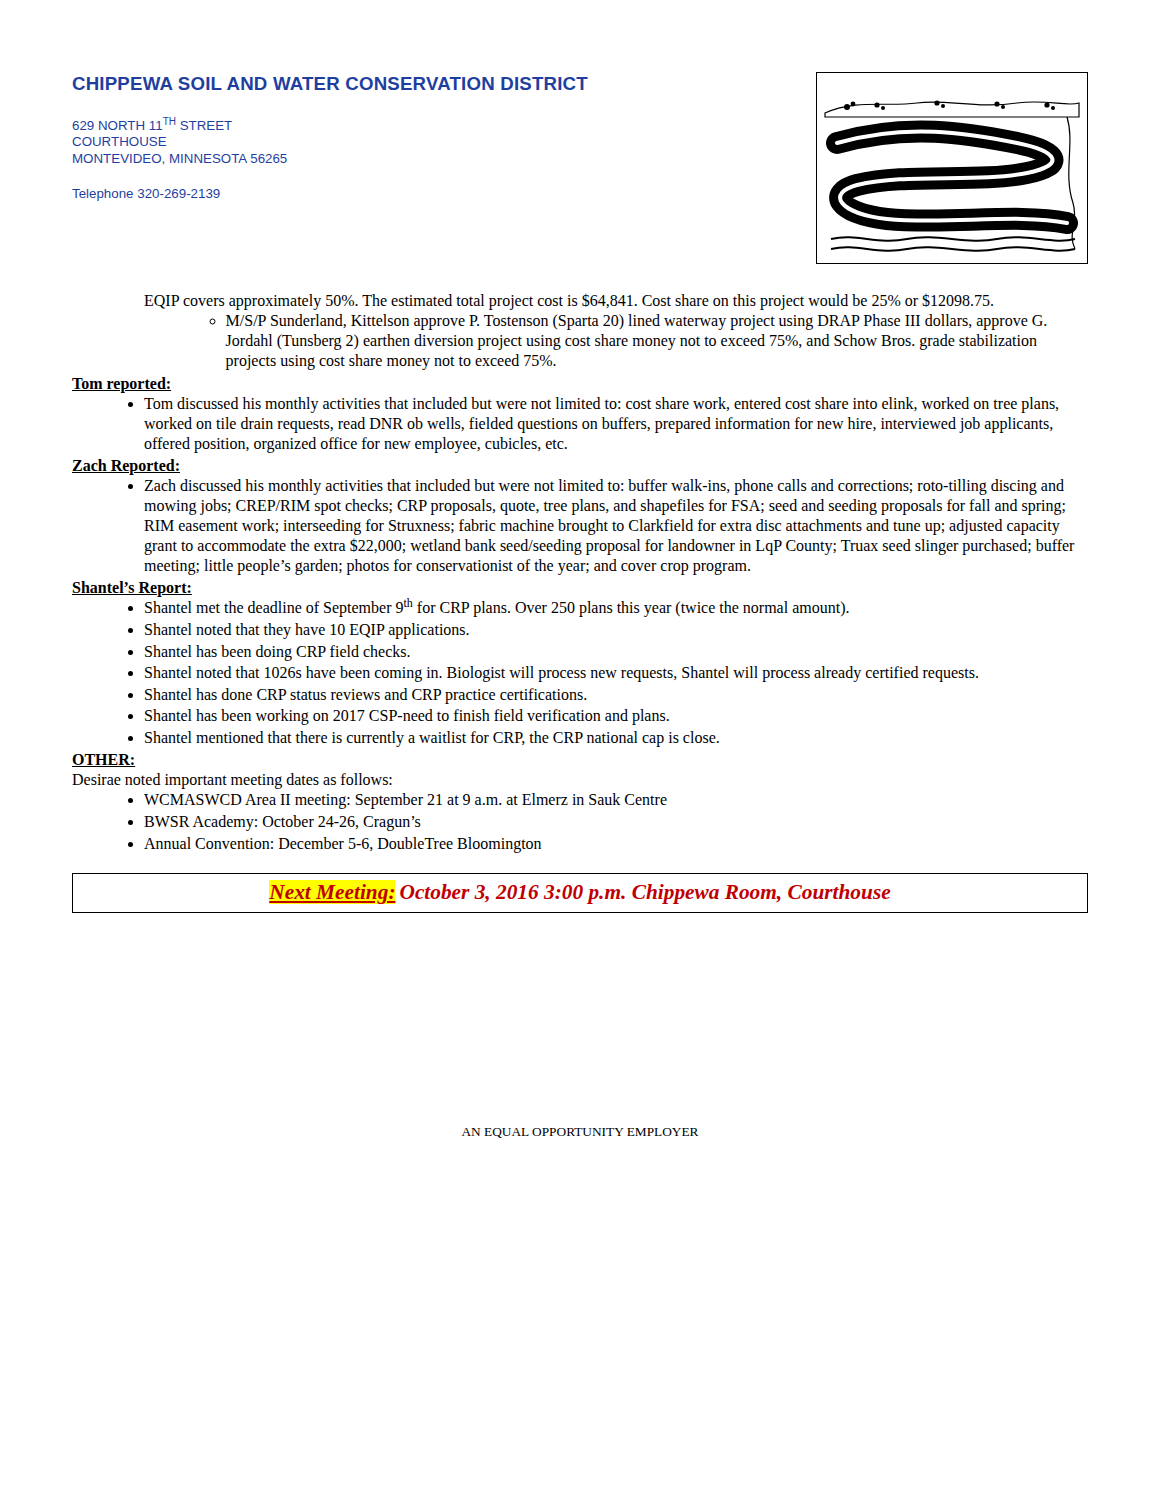CHIPPEWA SOIL AND WATER CONSERVATION DISTRICT
629 NORTH 11TH STREET
COURTHOUSE
MONTEVIDEO, MINNESOTA 56265
Telephone 320-269-2139
EQIP covers approximately 50%. The estimated total project cost is $64,841. Cost share on this project would be 25% or $12098.75.
M/S/P Sunderland, Kittelson approve P. Tostenson (Sparta 20) lined waterway project using DRAP Phase III dollars, approve G. Jordahl (Tunsberg 2) earthen diversion project using cost share money not to exceed 75%, and Schow Bros. grade stabilization projects using cost share money not to exceed 75%.
Tom reported:
Tom discussed his monthly activities that included but were not limited to: cost share work, entered cost share into elink, worked on tree plans, worked on tile drain requests, read DNR ob wells, fielded questions on buffers, prepared information for new hire, interviewed job applicants, offered position, organized office for new employee, cubicles, etc.
Zach Reported:
Zach discussed his monthly activities that included but were not limited to: buffer walk-ins, phone calls and corrections; roto-tilling discing and mowing jobs; CREP/RIM spot checks; CRP proposals, quote, tree plans, and shapefiles for FSA; seed and seeding proposals for fall and spring; RIM easement work; interseeding for Struxness; fabric machine brought to Clarkfield for extra disc attachments and tune up; adjusted capacity grant to accommodate the extra $22,000; wetland bank seed/seeding proposal for landowner in LqP County; Truax seed slinger purchased; buffer meeting; little people’s garden; photos for conservationist of the year; and cover crop program.
Shantel’s Report:
Shantel met the deadline of September 9th for CRP plans. Over 250 plans this year (twice the normal amount).
Shantel noted that they have 10 EQIP applications.
Shantel has been doing CRP field checks.
Shantel noted that 1026s have been coming in. Biologist will process new requests, Shantel will process already certified requests.
Shantel has done CRP status reviews and CRP practice certifications.
Shantel has been working on 2017 CSP-need to finish field verification and plans.
Shantel mentioned that there is currently a waitlist for CRP, the CRP national cap is close.
OTHER:
Desirae noted important meeting dates as follows:
WCMASWCD Area II meeting: September 21 at 9 a.m. at Elmerz in Sauk Centre
BWSR Academy: October 24-26, Cragun’s
Annual Convention: December 5-6, DoubleTree Bloomington
Next Meeting: October 3, 2016 3:00 p.m. Chippewa Room, Courthouse
AN EQUAL OPPORTUNITY EMPLOYER